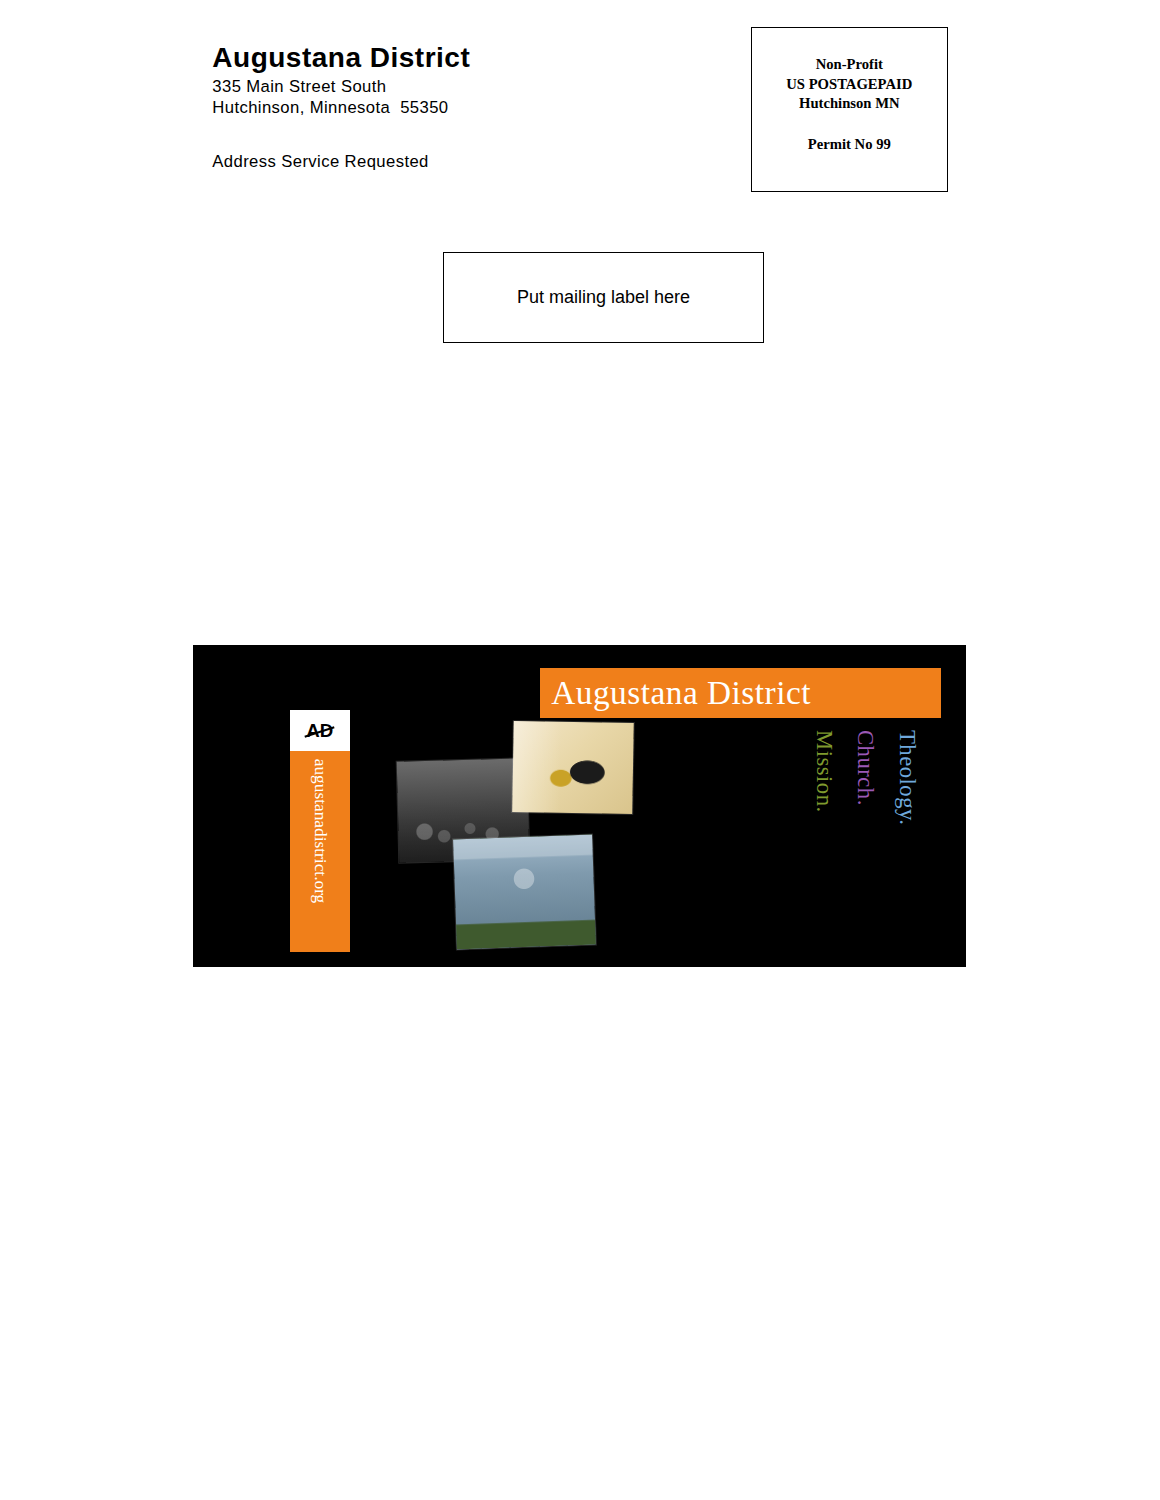Augustana District
335 Main Street South
Hutchinson, Minnesota 55350
Address Service Requested
Non-Profit
US POSTAGEPAID
Hutchinson MN
Permit No 99
Put mailing label here
Augustana District
augustanadistrict.org
AD
Mission.
Church.
Theology.